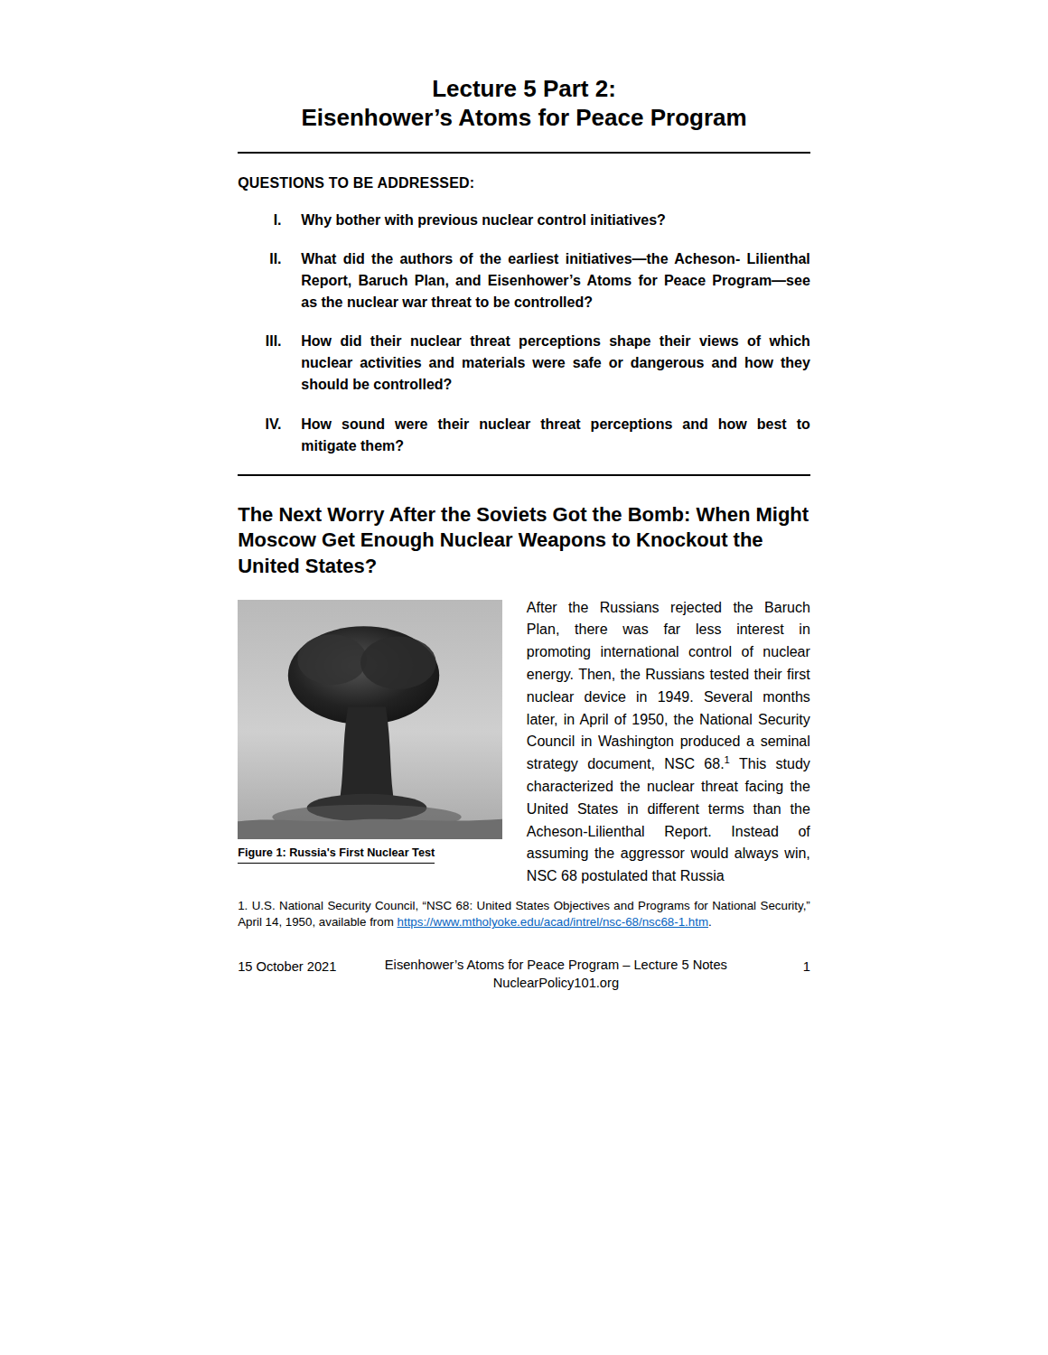Lecture 5 Part 2:
Eisenhower’s Atoms for Peace Program
QUESTIONS TO BE ADDRESSED:
Why bother with previous nuclear control initiatives?
What did the authors of the earliest initiatives—the Acheson- Lilienthal Report, Baruch Plan, and Eisenhower’s Atoms for Peace Program—see as the nuclear war threat to be controlled?
How did their nuclear threat perceptions shape their views of which nuclear activities and materials were safe or dangerous and how they should be controlled?
How sound were their nuclear threat perceptions and how best to mitigate them?
The Next Worry After the Soviets Got the Bomb: When Might Moscow Get Enough Nuclear Weapons to Knockout the United States?
Figure 1: Russia's First Nuclear Test
After the Russians rejected the Baruch Plan, there was far less interest in promoting international control of nuclear energy. Then, the Russians tested their first nuclear device in 1949. Several months later, in April of 1950, the National Security Council in Washington produced a seminal strategy document, NSC 68.1 This study characterized the nuclear threat facing the United States in different terms than the Acheson-Lilienthal Report. Instead of assuming the aggressor would always win, NSC 68 postulated that Russia
1. U.S. National Security Council, “NSC 68: United States Objectives and Programs for National Security,” April 14, 1950, available from https://www.mtholyoke.edu/acad/intrel/nsc-68/nsc68-1.htm.
15 October 2021
Eisenhower’s Atoms for Peace Program – Lecture 5 Notes
NuclearPolicy101.org
1